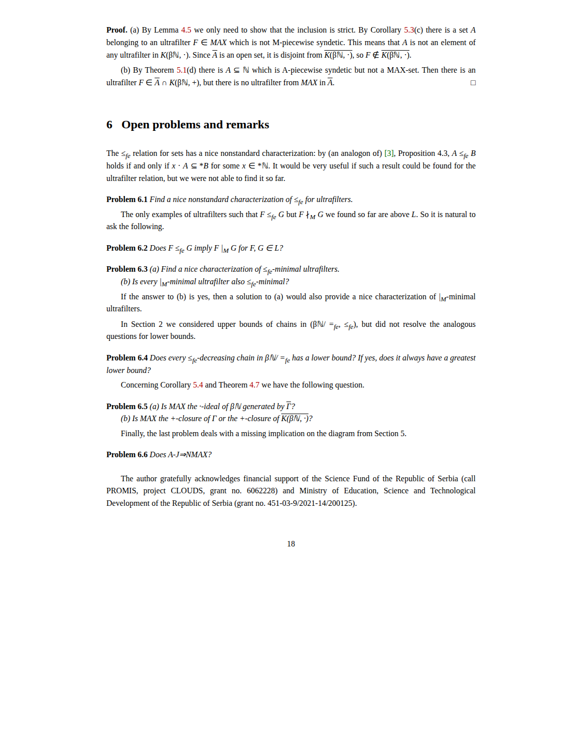Proof. (a) By Lemma 4.5 we only need to show that the inclusion is strict. By Corollary 5.3(c) there is a set A belonging to an ultrafilter F ∈ MAX which is not M-piecewise syndetic. This means that A is not an element of any ultrafilter in K(βℕ, ·). Since A is an open set, it is disjoint from K(βℕ, ·), so F ∉ K(βℕ, ·).
(b) By Theorem 5.1(d) there is A ⊆ ℕ which is A-piecewise syndetic but not a MAX-set. Then there is an ultrafilter F ∈ A ∩ K(βℕ, +), but there is no ultrafilter from MAX in A. □
6 Open problems and remarks
The ≤fe relation for sets has a nice nonstandard characterization: by (an analogon of) [3], Proposition 4.3, A ≤fe B holds if and only if x · A ⊆ *B for some x ∈ *ℕ. It would be very useful if such a result could be found for the ultrafilter relation, but we were not able to find it so far.
Problem 6.1 Find a nice nonstandard characterization of ≤fe for ultrafilters.
The only examples of ultrafilters such that F ≤fe G but F ∤M G we found so far are above L. So it is natural to ask the following.
Problem 6.2 Does F ≤fe G imply F |M G for F, G ∈ L?
Problem 6.3 (a) Find a nice characterization of ≤fe-minimal ultrafilters.
(b) Is every |M-minimal ultrafilter also ≤fe-minimal?
If the answer to (b) is yes, then a solution to (a) would also provide a nice characterization of |M-minimal ultrafilters.
In Section 2 we considered upper bounds of chains in (βℕ/ =fe, ≤fe), but did not resolve the analogous questions for lower bounds.
Problem 6.4 Does every ≤fe-decreasing chain in βℕ/ =fe has a lower bound? If yes, does it always have a greatest lower bound?
Concerning Corollary 5.4 and Theorem 4.7 we have the following question.
Problem 6.5 (a) Is MAX the ·-ideal of βℕ generated by Γ?
(b) Is MAX the +-closure of Γ or the +-closure of K(βℕ, ·)?
Finally, the last problem deals with a missing implication on the diagram from Section 5.
Problem 6.6 Does A-J⇒NMAX?
The author gratefully acknowledges financial support of the Science Fund of the Republic of Serbia (call PROMIS, project CLOUDS, grant no. 6062228) and Ministry of Education, Science and Technological Development of the Republic of Serbia (grant no. 451-03-9/2021-14/200125).
18